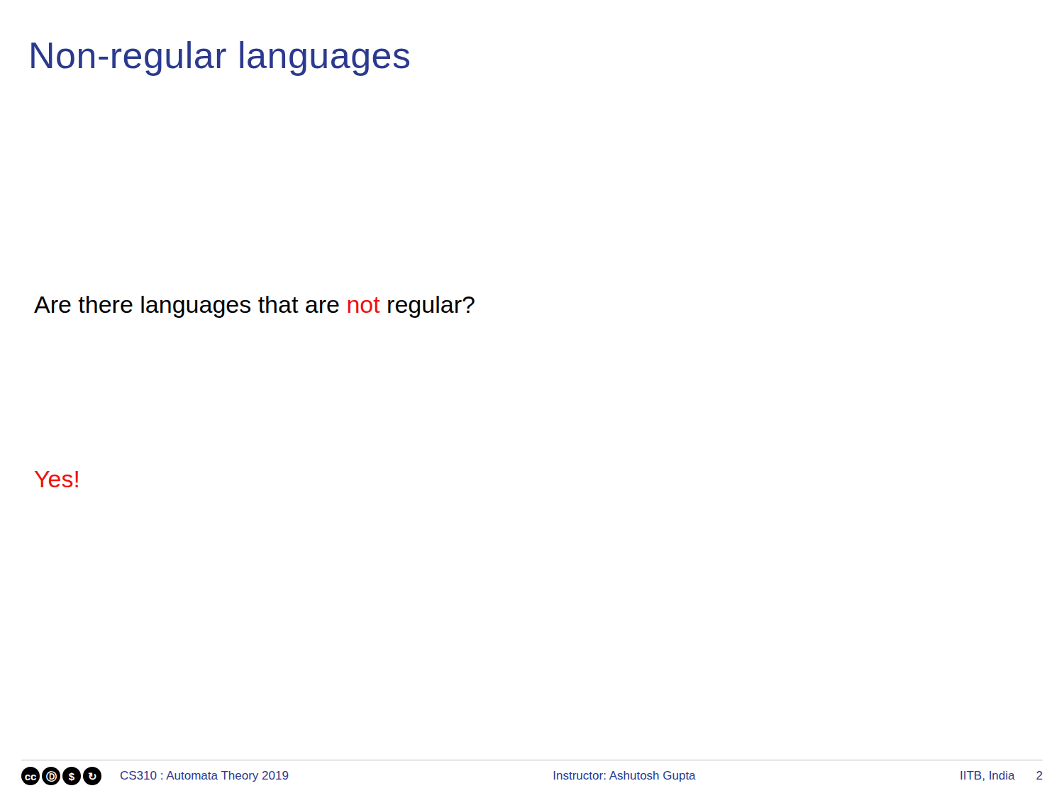Non-regular languages
Are there languages that are not regular?
Yes!
ccⒹ$↻
CS310 : Automata Theory 2019 Instructor: Ashutosh Gupta IITB, India
2